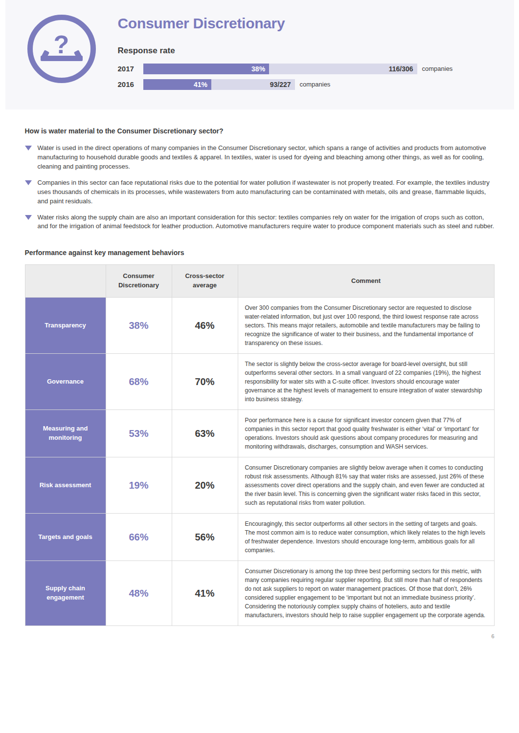?
Consumer Discretionary
Response rate
2017
38%
116/306
companies
2016
41%
93/227
companies
How is water material to the Consumer Discretionary sector?
Water is used in the direct operations of many companies in the Consumer Discretionary sector, which spans a range of activities and products from automotive manufacturing to household durable goods and textiles & apparel. In textiles, water is used for dyeing and bleaching among other things, as well as for cooling, cleaning and painting processes.
Companies in this sector can face reputational risks due to the potential for water pollution if wastewater is not properly treated. For example, the textiles industry uses thousands of chemicals in its processes, while wastewaters from auto manufacturing can be contaminated with metals, oils and grease, flammable liquids, and paint residuals.
Water risks along the supply chain are also an important consideration for this sector: textiles companies rely on water for the irrigation of crops such as cotton, and for the irrigation of animal feedstock for leather production. Automotive manufacturers require water to produce component materials such as steel and rubber.
Performance against key management behaviors
| | Consumer Discretionary | Cross-sector average | Comment |
| --- | --- | --- | --- |
| Transparency | 38% | 46% | Over 300 companies from the Consumer Discretionary sector are requested to disclose water-related information, but just over 100 respond, the third lowest response rate across sectors. This means major retailers, automobile and textile manufacturers may be failing to recognize the significance of water to their business, and the fundamental importance of transparency on these issues. |
| Governance | 68% | 70% | The sector is slightly below the cross-sector average for board-level oversight, but still outperforms several other sectors. In a small vanguard of 22 companies (19%), the highest responsibility for water sits with a C-suite officer. Investors should encourage water governance at the highest levels of management to ensure integration of water stewardship into business strategy. |
| Measuring and monitoring | 53% | 63% | Poor performance here is a cause for significant investor concern given that 77% of companies in this sector report that good quality freshwater is either ‘vital’ or ‘important’ for operations. Investors should ask questions about company procedures for measuring and monitoring withdrawals, discharges, consumption and WASH services. |
| Risk assessment | 19% | 20% | Consumer Discretionary companies are slightly below average when it comes to conducting robust risk assessments. Although 81% say that water risks are assessed, just 26% of these assessments cover direct operations and the supply chain, and even fewer are conducted at the river basin level. This is concerning given the significant water risks faced in this sector, such as reputational risks from water pollution. |
| Targets and goals | 66% | 56% | Encouragingly, this sector outperforms all other sectors in the setting of targets and goals. The most common aim is to reduce water consumption, which likely relates to the high levels of freshwater dependence. Investors should encourage long-term, ambitious goals for all companies. |
| Supply chain engagement | 48% | 41% | Consumer Discretionary is among the top three best performing sectors for this metric, with many companies requiring regular supplier reporting. But still more than half of respondents do not ask suppliers to report on water management practices. Of those that don’t, 26% considered supplier engagement to be ‘important but not an immediate business priority’. Considering the notoriously complex supply chains of hoteliers, auto and textile manufacturers, investors should help to raise supplier engagement up the corporate agenda. |
6